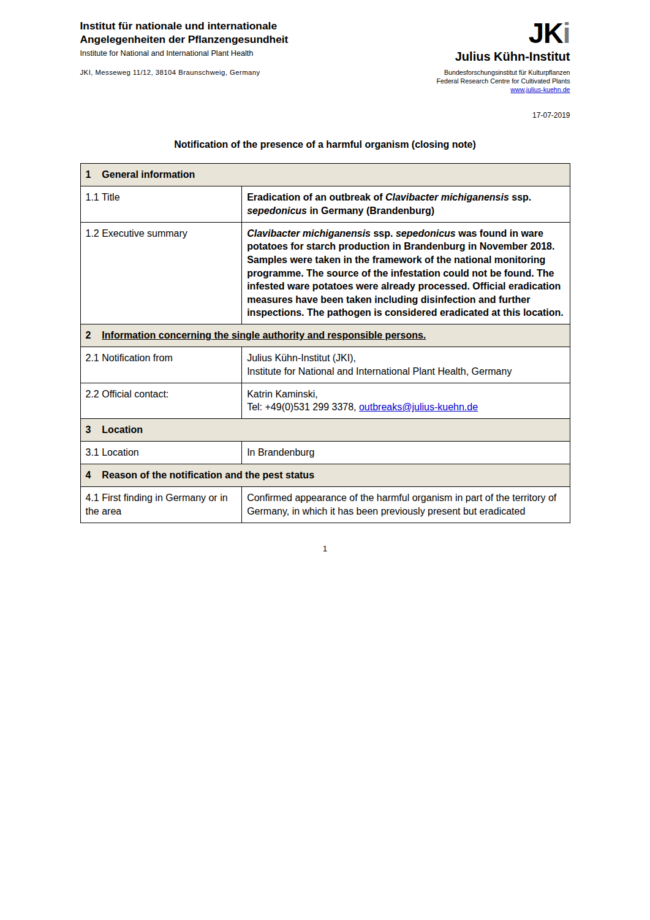Institut für nationale und internationale
Angelegenheiten der Pflanzengesundheit
Institute for National and International Plant Health
JKI, Messeweg 11/12, 38104 Braunschweig, Germany
JKi
Julius Kühn-Institut
Bundesforschungsinstitut für Kulturpflanzen
Federal Research Centre for Cultivated Plants
www.julius-kuehn.de
17-07-2019
Notification of the presence of a harmful organism (closing note)
| 1 General information |
| 1.1 Title | Eradication of an outbreak of Clavibacter michiganensis ssp. sepedonicus in Germany (Brandenburg) |
| 1.2 Executive summary | Clavibacter michiganensis ssp. sepedonicus was found in ware potatoes for starch production in Brandenburg in November 2018. Samples were taken in the framework of the national monitoring programme. The source of the infestation could not be found. The infested ware potatoes were already processed. Official eradication measures have been taken including disinfection and further inspections. The pathogen is considered eradicated at this location. |
| 2 Information concerning the single authority and responsible persons. |
| 2.1 Notification from | Julius Kühn-Institut (JKI), Institute for National and International Plant Health, Germany |
| 2.2 Official contact: | Katrin Kaminski, Tel: +49(0)531 299 3378, outbreaks@julius-kuehn.de |
| 3 Location |
| 3.1 Location | In Brandenburg |
| 4 Reason of the notification and the pest status |
| 4.1 First finding in Germany or in the area | Confirmed appearance of the harmful organism in part of the territory of Germany, in which it has been previously present but eradicated |
1